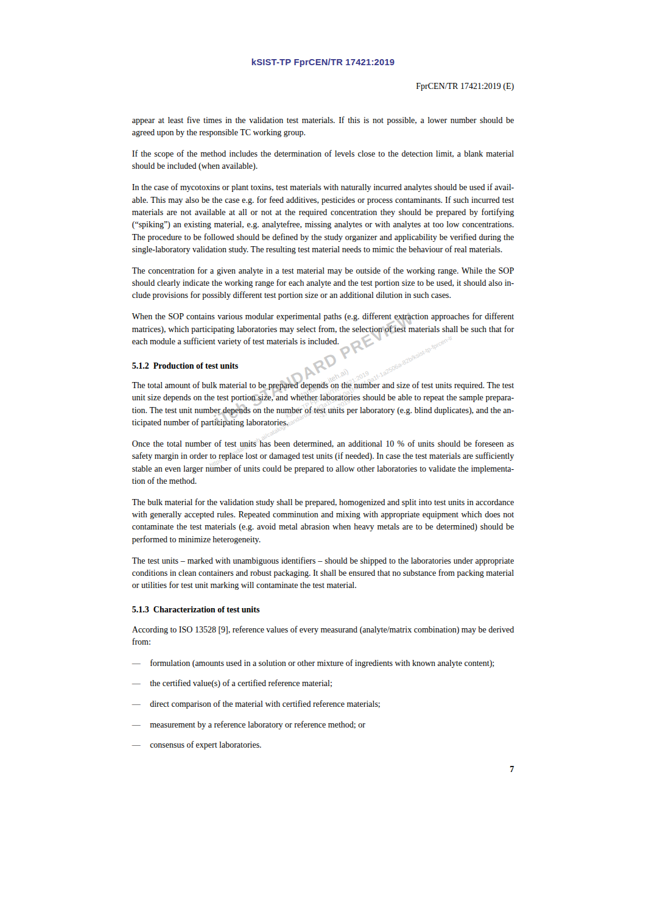kSIST-TP FprCEN/TR 17421:2019
FprCEN/TR 17421:2019 (E)
appear at least five times in the validation test materials. If this is not possible, a lower number should be agreed upon by the responsible TC working group.
If the scope of the method includes the determination of levels close to the detection limit, a blank material should be included (when available).
In the case of mycotoxins or plant toxins, test materials with naturally incurred analytes should be used if available. This may also be the case e.g. for feed additives, pesticides or process contaminants. If such incurred test materials are not available at all or not at the required concentration they should be prepared by fortifying (“spiking”) an existing material, e.g. analytefree, missing analytes or with analytes at too low concentrations. The procedure to be followed should be defined by the study organizer and applicability be verified during the single-laboratory validation study. The resulting test material needs to mimic the behaviour of real materials.
The concentration for a given analyte in a test material may be outside of the working range. While the SOP should clearly indicate the working range for each analyte and the test portion size to be used, it should also include provisions for possibly different test portion size or an additional dilution in such cases.
When the SOP contains various modular experimental paths (e.g. different extraction approaches for different matrices), which participating laboratories may select from, the selection of test materials shall be such that for each module a sufficient variety of test materials is included.
5.1.2 Production of test units
The total amount of bulk material to be prepared depends on the number and size of test units required. The test unit size depends on the test portion size, and whether laboratories should be able to repeat the sample preparation. The test unit number depends on the number of test units per laboratory (e.g. blind duplicates), and the anticipated number of participating laboratories.
Once the total number of test units has been determined, an additional 10 % of units should be foreseen as safety margin in order to replace lost or damaged test units (if needed). In case the test materials are sufficiently stable an even larger number of units could be prepared to allow other laboratories to validate the implementation of the method.
The bulk material for the validation study shall be prepared, homogenized and split into test units in accordance with generally accepted rules. Repeated comminution and mixing with appropriate equipment which does not contaminate the test materials (e.g. avoid metal abrasion when heavy metals are to be determined) should be performed to minimize heterogeneity.
The test units – marked with unambiguous identifiers – should be shipped to the laboratories under appropriate conditions in clean containers and robust packaging. It shall be ensured that no substance from packing material or utilities for test unit marking will contaminate the test material.
5.1.3 Characterization of test units
According to ISO 13528 [9], reference values of every measurand (analyte/matrix combination) may be derived from:
formulation (amounts used in a solution or other mixture of ingredients with known analyte content);
the certified value(s) of a certified reference material;
direct comparison of the material with certified reference materials;
measurement by a reference laboratory or reference method; or
consensus of expert laboratories.
iTeh STANDARD PREVIEW
(standards.iteh.ai)
kSIST-TP FprCEN/TR 17421:2019
https://standards.iteh.ai/catalog/standards/sist/3a1f3a0f-0a1f-4a1f-9a1f-1a2506a-82b/ksist-tp-fprcen-tr-17421-2019
7